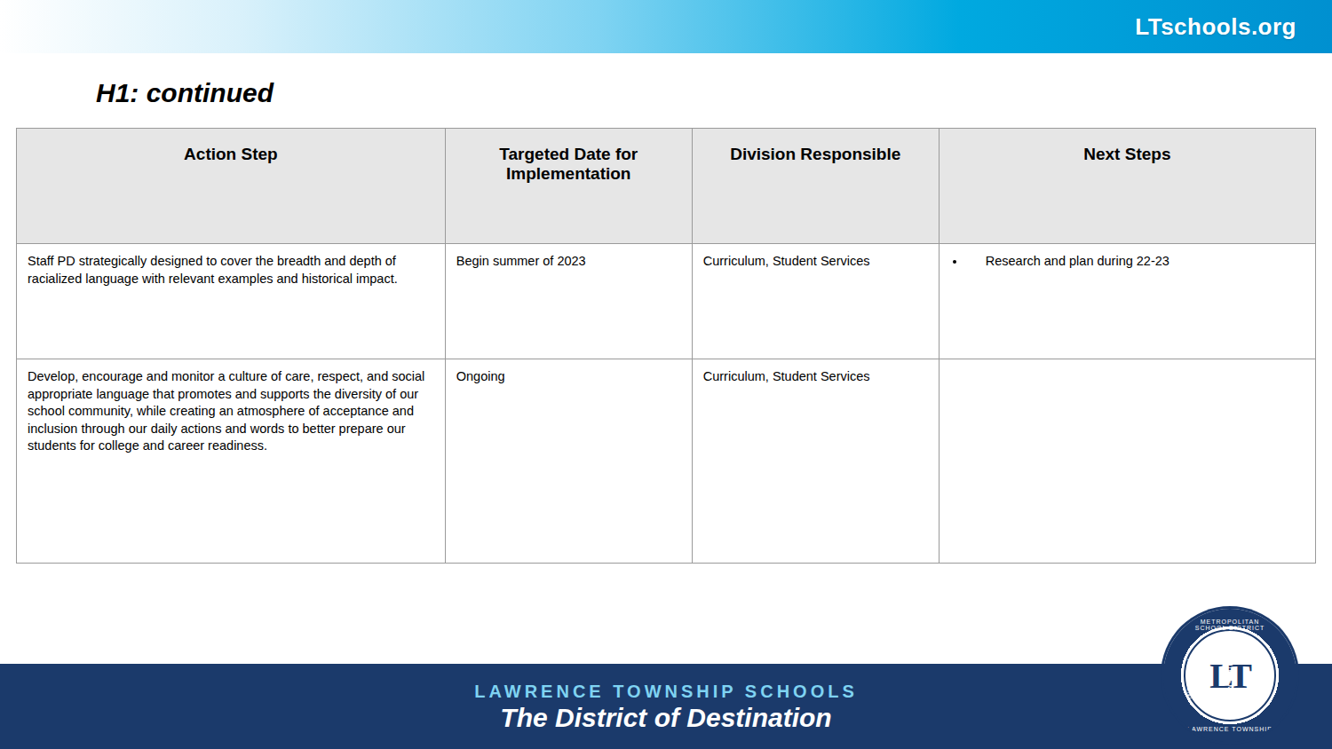LTschools.org
H1: continued
| Action Step | Targeted Date for Implementation | Division Responsible | Next Steps |
| --- | --- | --- | --- |
| Staff PD strategically designed to cover the breadth and depth of racialized language with relevant examples and historical impact. | Begin summer of 2023 | Curriculum, Student Services | Research and plan during 22-23 |
| Develop, encourage and monitor a culture of care, respect, and social appropriate language that promotes and supports the diversity of our school community, while creating an atmosphere of acceptance and inclusion through our daily actions and words to better prepare our students for college and career readiness. | Ongoing | Curriculum, Student Services | |
LAWRENCE TOWNSHIP SCHOOLS
The District of Destination
METROPOLITAN SCHOOL DISTRICT LAWRENCE TOWNSHIP INTEGRITY ACHIEVEMENT
LT